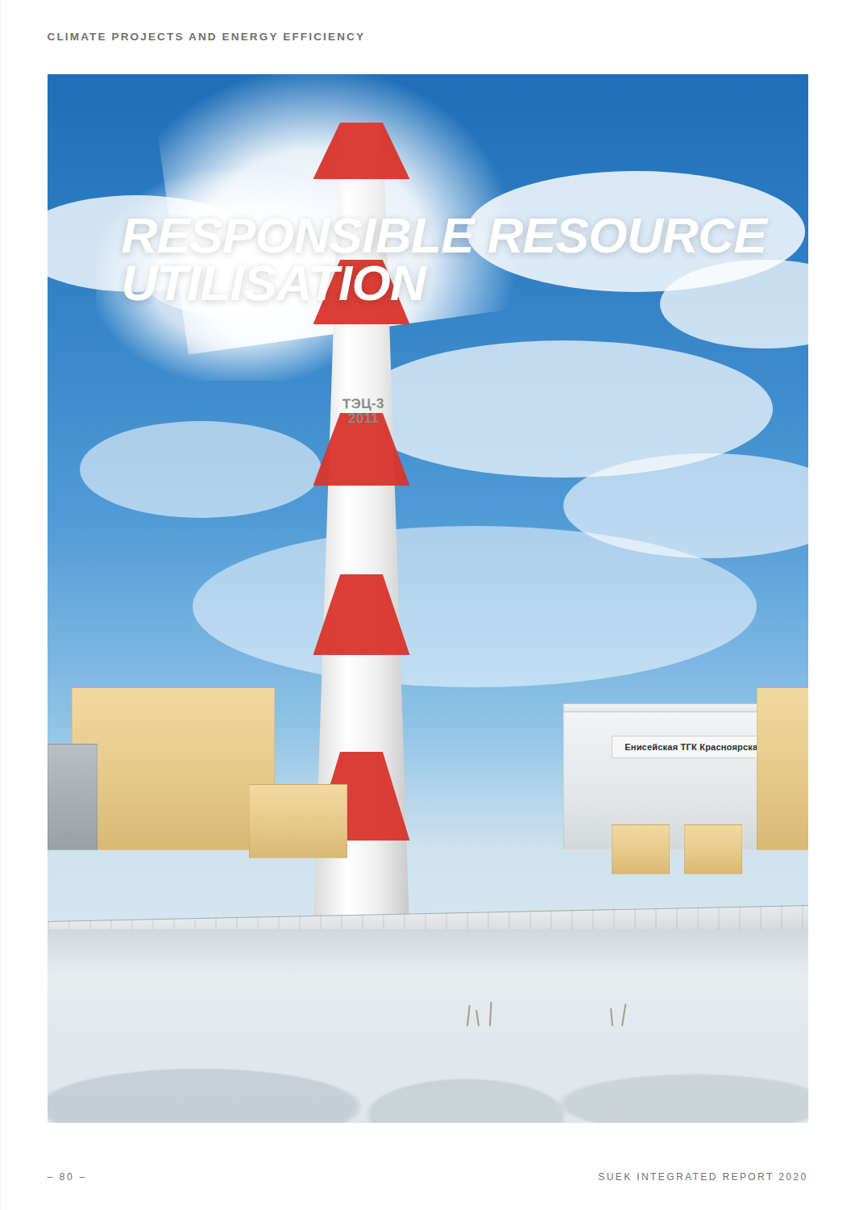Climate projects and energy efficiency
ТЭЦ-3
2011
Енисейская ТГК Красноярская ТЭЦ-3
Responsible resource
utilisation
– 80 – SUEK Integrated Report 2020